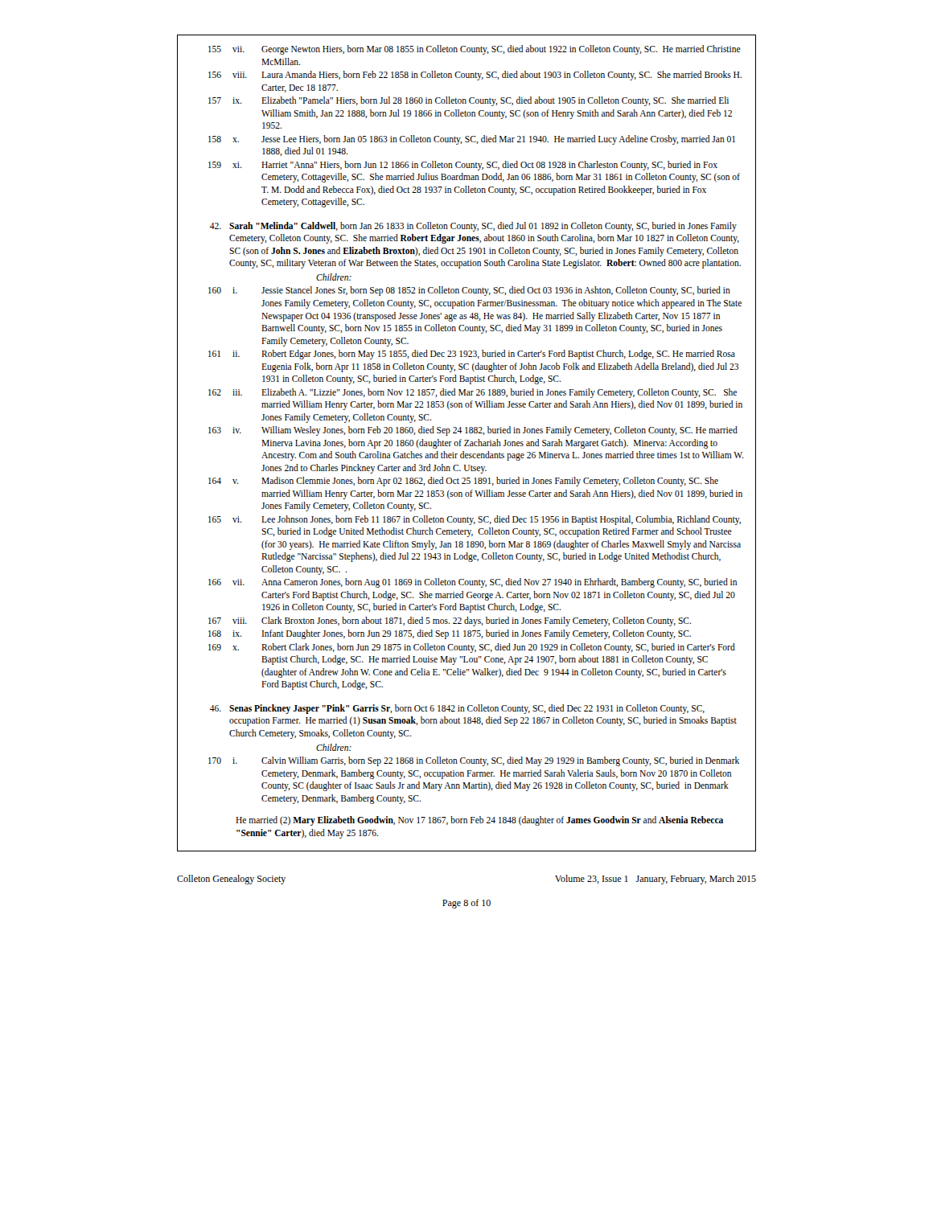155
vii.
George Newton Hiers, born Mar 08 1855 in Colleton County, SC, died about 1922 in Colleton County, SC. He married Christine McMillan.
156
viii.
Laura Amanda Hiers, born Feb 22 1858 in Colleton County, SC, died about 1903 in Colleton County, SC. She married Brooks H. Carter, Dec 18 1877.
157
ix.
Elizabeth "Pamela" Hiers, born Jul 28 1860 in Colleton County, SC, died about 1905 in Colleton County, SC. She married Eli William Smith, Jan 22 1888, born Jul 19 1866 in Colleton County, SC (son of Henry Smith and Sarah Ann Carter), died Feb 12 1952.
158
x.
Jesse Lee Hiers, born Jan 05 1863 in Colleton County, SC, died Mar 21 1940. He married Lucy Adeline Crosby, married Jan 01 1888, died Jul 01 1948.
159
xi.
Harriet "Anna" Hiers, born Jun 12 1866 in Colleton County, SC, died Oct 08 1928 in Charleston County, SC, buried in Fox Cemetery, Cottageville, SC. She married Julius Boardman Dodd, Jan 06 1886, born Mar 31 1861 in Colleton County, SC (son of T. M. Dodd and Rebecca Fox), died Oct 28 1937 in Colleton County, SC, occupation Retired Bookkeeper, buried in Fox Cemetery, Cottageville, SC.
42.
Sarah "Melinda" Caldwell, born Jan 26 1833 in Colleton County, SC, died Jul 01 1892 in Colleton County, SC, buried in Jones Family Cemetery, Colleton County, SC. She married Robert Edgar Jones, about 1860 in South Carolina, born Mar 10 1827 in Colleton County, SC (son of John S. Jones and Elizabeth Broxton), died Oct 25 1901 in Colleton County, SC, buried in Jones Family Cemetery, Colleton County, SC, military Veteran of War Between the States, occupation South Carolina State Legislator. Robert: Owned 800 acre plantation.
Children:
160
i.
Jessie Stancel Jones Sr, born Sep 08 1852 in Colleton County, SC, died Oct 03 1936 in Ashton, Colleton County, SC, buried in Jones Family Cemetery, Colleton County, SC, occupation Farmer/Businessman. The obituary notice which appeared in The State Newspaper Oct 04 1936 (transposed Jesse Jones' age as 48, He was 84). He married Sally Elizabeth Carter, Nov 15 1877 in Barnwell County, SC, born Nov 15 1855 in Colleton County, SC, died May 31 1899 in Colleton County, SC, buried in Jones Family Cemetery, Colleton County, SC.
161
ii.
Robert Edgar Jones, born May 15 1855, died Dec 23 1923, buried in Carter's Ford Baptist Church, Lodge, SC. He married Rosa Eugenia Folk, born Apr 11 1858 in Colleton County, SC (daughter of John Jacob Folk and Elizabeth Adella Breland), died Jul 23 1931 in Colleton County, SC, buried in Carter's Ford Baptist Church, Lodge, SC.
162
iii.
Elizabeth A. "Lizzie" Jones, born Nov 12 1857, died Mar 26 1889, buried in Jones Family Cemetery, Colleton County, SC. She married William Henry Carter, born Mar 22 1853 (son of William Jesse Carter and Sarah Ann Hiers), died Nov 01 1899, buried in Jones Family Cemetery, Colleton County, SC.
163
iv.
William Wesley Jones, born Feb 20 1860, died Sep 24 1882, buried in Jones Family Cemetery, Colleton County, SC. He married Minerva Lavina Jones, born Apr 20 1860 (daughter of Zachariah Jones and Sarah Margaret Gatch). Minerva: According to Ancestry. Com and South Carolina Gatches and their descendants page 26 Minerva L. Jones married three times 1st to William W. Jones 2nd to Charles Pinckney Carter and 3rd John C. Utsey.
164
v.
Madison Clemmie Jones, born Apr 02 1862, died Oct 25 1891, buried in Jones Family Cemetery, Colleton County, SC. She married William Henry Carter, born Mar 22 1853 (son of William Jesse Carter and Sarah Ann Hiers), died Nov 01 1899, buried in Jones Family Cemetery, Colleton County, SC.
165
vi.
Lee Johnson Jones, born Feb 11 1867 in Colleton County, SC, died Dec 15 1956 in Baptist Hospital, Columbia, Richland County, SC, buried in Lodge United Methodist Church Cemetery, Colleton County, SC, occupation Retired Farmer and School Trustee (for 30 years). He married Kate Clifton Smyly, Jan 18 1890, born Mar 8 1869 (daughter of Charles Maxwell Smyly and Narcissa Rutledge "Narcissa" Stephens), died Jul 22 1943 in Lodge, Colleton County, SC, buried in Lodge United Methodist Church, Colleton County, SC. .
166
vii.
Anna Cameron Jones, born Aug 01 1869 in Colleton County, SC, died Nov 27 1940 in Ehrhardt, Bamberg County, SC, buried in Carter's Ford Baptist Church, Lodge, SC. She married George A. Carter, born Nov 02 1871 in Colleton County, SC, died Jul 20 1926 in Colleton County, SC, buried in Carter's Ford Baptist Church, Lodge, SC.
167
viii.
Clark Broxton Jones, born about 1871, died 5 mos. 22 days, buried in Jones Family Cemetery, Colleton County, SC.
168
ix.
Infant Daughter Jones, born Jun 29 1875, died Sep 11 1875, buried in Jones Family Cemetery, Colleton County, SC.
169
x.
Robert Clark Jones, born Jun 29 1875 in Colleton County, SC, died Jun 20 1929 in Colleton County, SC, buried in Carter's Ford Baptist Church, Lodge, SC. He married Louise May "Lou" Cone, Apr 24 1907, born about 1881 in Colleton County, SC (daughter of Andrew John W. Cone and Celia E. "Celie" Walker), died Dec 9 1944 in Colleton County, SC, buried in Carter's Ford Baptist Church, Lodge, SC.
46.
Senas Pinckney Jasper "Pink" Garris Sr, born Oct 6 1842 in Colleton County, SC, died Dec 22 1931 in Colleton County, SC, occupation Farmer. He married (1) Susan Smoak, born about 1848, died Sep 22 1867 in Colleton County, SC, buried in Smoaks Baptist Church Cemetery, Smoaks, Colleton County, SC.
Children:
170
i.
Calvin William Garris, born Sep 22 1868 in Colleton County, SC, died May 29 1929 in Bamberg County, SC, buried in Denmark Cemetery, Denmark, Bamberg County, SC, occupation Farmer. He married Sarah Valeria Sauls, born Nov 20 1870 in Colleton County, SC (daughter of Isaac Sauls Jr and Mary Ann Martin), died May 26 1928 in Colleton County, SC, buried in Denmark Cemetery, Denmark, Bamberg County, SC.
He married (2) Mary Elizabeth Goodwin, Nov 17 1867, born Feb 24 1848 (daughter of James Goodwin Sr and Alsenia Rebecca "Sennie" Carter), died May 25 1876.
Colleton Genealogy Society
Volume 23, Issue 1 January, February, March 2015
Page 8 of 10